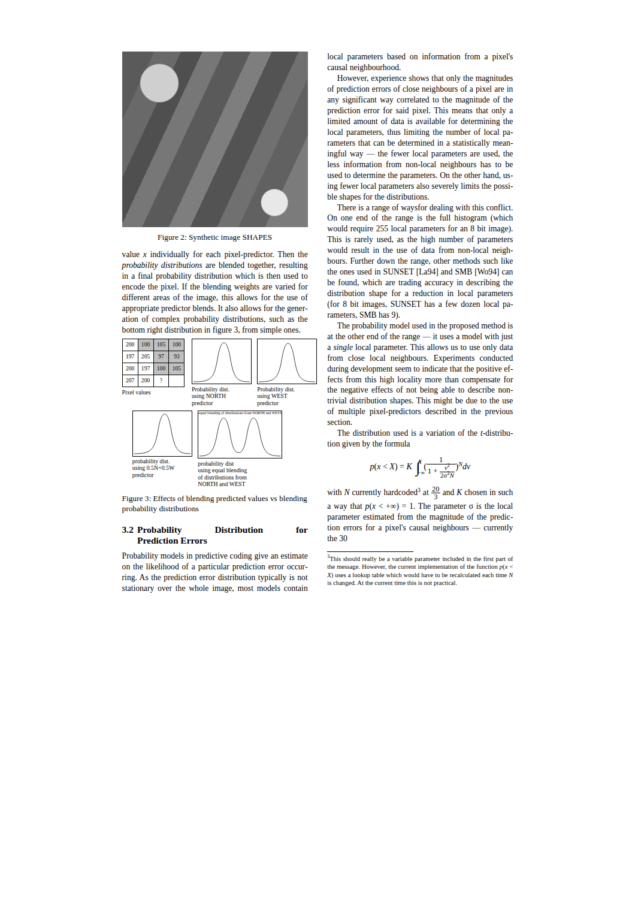Figure 2: Synthetic image SHAPES
value x individually for each pixel-predictor. Then the probability distributions are blended together, resulting in a final probability distribution which is then used to encode the pixel. If the blending weights are varied for different areas of the image, this allows for the use of appropriate predictor blends. It also allows for the generation of complex probability distributions, such as the bottom right distribution in figure 3, from simple ones.
| 200 | 100 | 105 | 100 |
| 197 | 205 | 97 | 93 |
| 200 | 197 | 100 | 105 |
| 207 | 200 | ? | |
Pixel values
Probability dist.
using NORTH
predictor
Probability dist.
using WEST
predictor
probability dist.
using 0.5N+0.5W
predictor
equal blending of distributions from NORTH and WEST
probability dist
using equal blending
of distributions from
NORTH and WEST
Figure 3: Effects of blending predicted values vs blending probability distributions
3.2 Probability Distribution for Prediction Errors
Probability models in predictive coding give an estimate on the likelihood of a particular prediction error occurring. As the prediction error distribution typically is not stationary over the whole image, most models contain local parameters based on information from a pixel's causal neighbourhood.
However, experience shows that only the magnitudes of prediction errors of close neighbours of a pixel are in any significant way correlated to the magnitude of the prediction error for said pixel. This means that only a limited amount of data is available for determining the local parameters, thus limiting the number of local parameters that can be determined in a statistically meaningful way — the fewer local parameters are used, the less information from non-local neighbours has to be used to determine the parameters. On the other hand, using fewer local parameters also severely limits the possible shapes for the distributions.
There is a range of waysfor dealing with this conflict. On one end of the range is the full histogram (which would require 255 local parameters for an 8 bit image). This is rarely used, as the high number of parameters would result in the use of data from non-local neighbours. Further down the range, other methods such like the ones used in SUNSET [La94] and SMB [Wo94] can be found, which are trading accuracy in describing the distribution shape for a reduction in local parameters (for 8 bit images, SUNSET has a few dozen local parameters, SMB has 9).
The probability model used in the proposed method is at the other end of the range — it uses a model with just a single local parameter. This allows us to use only data from close local neighbours. Experiments conducted during development seem to indicate that the positive effects from this high locality more than compensate for the negative effects of not being able to describe non-trivial distribution shapes. This might be due to the use of multiple pixel-predictors described in the previous section.
The distribution used is a variation of the t-distribution given by the formula
p(x < X) = K ∫X−∞ (11 + v22σ2N)Ndv
with N currently hardcoded3 at 203 and K chosen in such a way that p(x < +∞) = 1. The parameter σ is the local parameter estimated from the magnitude of the prediction errors for a pixel's causal neighbours — currently the 30
3This should really be a variable parameter included in the first part of the message. However, the current implementation of the function p(x < X) uses a lookup table which would have to be recalculated each time N is changed. At the current time this is not practical.